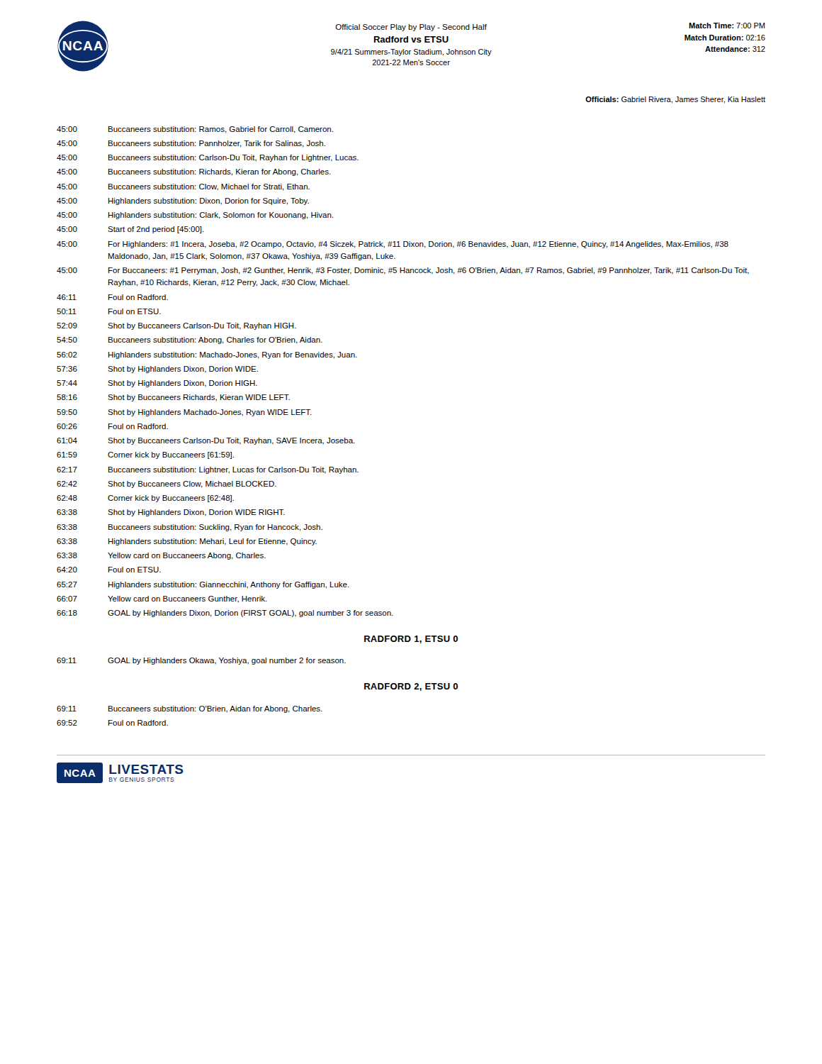NCAA
Official Soccer Play by Play - Second Half
Radford vs ETSU
9/4/21 Summers-Taylor Stadium, Johnson City
2021-22 Men's Soccer
Match Time: 7:00 PM
Match Duration: 02:16
Attendance: 312
Officials: Gabriel Rivera, James Sherer, Kia Haslett
| 45:00 | Buccaneers substitution: Ramos, Gabriel for Carroll, Cameron. |
| 45:00 | Buccaneers substitution: Pannholzer, Tarik for Salinas, Josh. |
| 45:00 | Buccaneers substitution: Carlson-Du Toit, Rayhan for Lightner, Lucas. |
| 45:00 | Buccaneers substitution: Richards, Kieran for Abong, Charles. |
| 45:00 | Buccaneers substitution: Clow, Michael for Strati, Ethan. |
| 45:00 | Highlanders substitution: Dixon, Dorion for Squire, Toby. |
| 45:00 | Highlanders substitution: Clark, Solomon for Kouonang, Hivan. |
| 45:00 | Start of 2nd period [45:00]. |
| 45:00 | For Highlanders: #1 Incera, Joseba, #2 Ocampo, Octavio, #4 Siczek, Patrick, #11 Dixon, Dorion, #6 Benavides, Juan, #12 Etienne, Quincy, #14 Angelides, Max-Emilios, #38 Maldonado, Jan, #15 Clark, Solomon, #37 Okawa, Yoshiya, #39 Gaffigan, Luke. |
| 45:00 | For Buccaneers: #1 Perryman, Josh, #2 Gunther, Henrik, #3 Foster, Dominic, #5 Hancock, Josh, #6 O'Brien, Aidan, #7 Ramos, Gabriel, #9 Pannholzer, Tarik, #11 Carlson-Du Toit, Rayhan, #10 Richards, Kieran, #12 Perry, Jack, #30 Clow, Michael. |
| 46:11 | Foul on Radford. |
| 50:11 | Foul on ETSU. |
| 52:09 | Shot by Buccaneers Carlson-Du Toit, Rayhan HIGH. |
| 54:50 | Buccaneers substitution: Abong, Charles for O'Brien, Aidan. |
| 56:02 | Highlanders substitution: Machado-Jones, Ryan for Benavides, Juan. |
| 57:36 | Shot by Highlanders Dixon, Dorion WIDE. |
| 57:44 | Shot by Highlanders Dixon, Dorion HIGH. |
| 58:16 | Shot by Buccaneers Richards, Kieran WIDE LEFT. |
| 59:50 | Shot by Highlanders Machado-Jones, Ryan WIDE LEFT. |
| 60:26 | Foul on Radford. |
| 61:04 | Shot by Buccaneers Carlson-Du Toit, Rayhan, SAVE Incera, Joseba. |
| 61:59 | Corner kick by Buccaneers [61:59]. |
| 62:17 | Buccaneers substitution: Lightner, Lucas for Carlson-Du Toit, Rayhan. |
| 62:42 | Shot by Buccaneers Clow, Michael BLOCKED. |
| 62:48 | Corner kick by Buccaneers [62:48]. |
| 63:38 | Shot by Highlanders Dixon, Dorion WIDE RIGHT. |
| 63:38 | Buccaneers substitution: Suckling, Ryan for Hancock, Josh. |
| 63:38 | Highlanders substitution: Mehari, Leul for Etienne, Quincy. |
| 63:38 | Yellow card on Buccaneers Abong, Charles. |
| 64:20 | Foul on ETSU. |
| 65:27 | Highlanders substitution: Giannecchini, Anthony for Gaffigan, Luke. |
| 66:07 | Yellow card on Buccaneers Gunther, Henrik. |
| 66:18 | GOAL by Highlanders Dixon, Dorion (FIRST GOAL), goal number 3 for season. |
RADFORD 1, ETSU 0
| 69:11 | GOAL by Highlanders Okawa, Yoshiya, goal number 2 for season. |
RADFORD 2, ETSU 0
| 69:11 | Buccaneers substitution: O'Brien, Aidan for Abong, Charles. |
| 69:52 | Foul on Radford. |
NCAA
LIVESTATS
BY GENIUS SPORTS